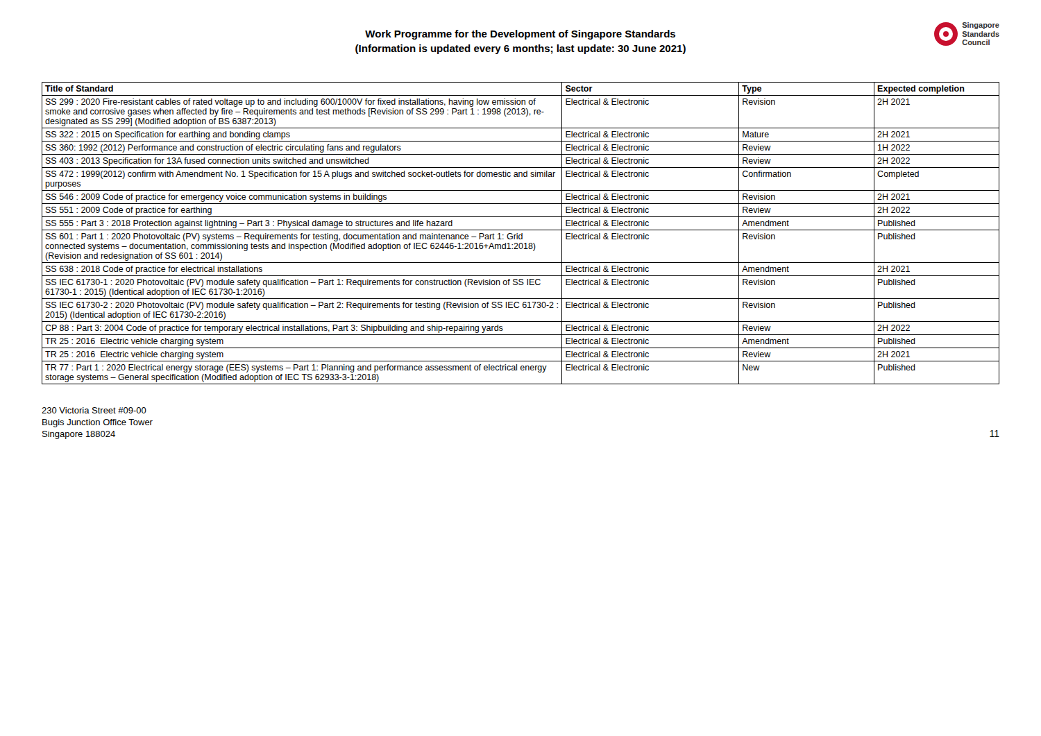Singapore
Standards
Council
Work Programme for the Development of Singapore Standards
(Information is updated every 6 months; last update: 30 June 2021)
| Title of Standard | Sector | Type | Expected completion |
| --- | --- | --- | --- |
| SS 299 : 2020 Fire-resistant cables of rated voltage up to and including 600/1000V for fixed installations, having low emission of smoke and corrosive gases when affected by fire – Requirements and test methods [Revision of SS 299 : Part 1 : 1998 (2013), re-designated as SS 299] (Modified adoption of BS 6387:2013) | Electrical & Electronic | Revision | 2H 2021 |
| SS 322 : 2015 on Specification for earthing and bonding clamps | Electrical & Electronic | Mature | 2H 2021 |
| SS 360: 1992 (2012) Performance and construction of electric circulating fans and regulators | Electrical & Electronic | Review | 1H 2022 |
| SS 403 : 2013 Specification for 13A fused connection units switched and unswitched | Electrical & Electronic | Review | 2H 2022 |
| SS 472 : 1999(2012) confirm with Amendment No. 1 Specification for 15 A plugs and switched socket-outlets for domestic and similar purposes | Electrical & Electronic | Confirmation | Completed |
| SS 546 : 2009 Code of practice for emergency voice communication systems in buildings | Electrical & Electronic | Revision | 2H 2021 |
| SS 551 : 2009 Code of practice for earthing | Electrical & Electronic | Review | 2H 2022 |
| SS 555 : Part 3 : 2018 Protection against lightning – Part 3 : Physical damage to structures and life hazard | Electrical & Electronic | Amendment | Published |
| SS 601 : Part 1 : 2020 Photovoltaic (PV) systems – Requirements for testing, documentation and maintenance – Part 1: Grid connected systems – documentation, commissioning tests and inspection (Modified adoption of IEC 62446-1:2016+Amd1:2018) (Revision and redesignation of SS 601 : 2014) | Electrical & Electronic | Revision | Published |
| SS 638 : 2018 Code of practice for electrical installations | Electrical & Electronic | Amendment | 2H 2021 |
| SS IEC 61730-1 : 2020 Photovoltaic (PV) module safety qualification – Part 1: Requirements for construction (Revision of SS IEC 61730-1 : 2015) (Identical adoption of IEC 61730-1:2016) | Electrical & Electronic | Revision | Published |
| SS IEC 61730-2 : 2020 Photovoltaic (PV) module safety qualification – Part 2: Requirements for testing (Revision of SS IEC 61730-2 : 2015) (Identical adoption of IEC 61730-2:2016) | Electrical & Electronic | Revision | Published |
| CP 88 : Part 3: 2004 Code of practice for temporary electrical installations, Part 3: Shipbuilding and ship-repairing yards | Electrical & Electronic | Review | 2H 2022 |
| TR 25 : 2016 Electric vehicle charging system | Electrical & Electronic | Amendment | Published |
| TR 25 : 2016 Electric vehicle charging system | Electrical & Electronic | Review | 2H 2021 |
| TR 77 : Part 1 : 2020 Electrical energy storage (EES) systems – Part 1: Planning and performance assessment of electrical energy storage systems – General specification (Modified adoption of IEC TS 62933-3-1:2018) | Electrical & Electronic | New | Published |
230 Victoria Street #09-00
Bugis Junction Office Tower
Singapore 188024 11